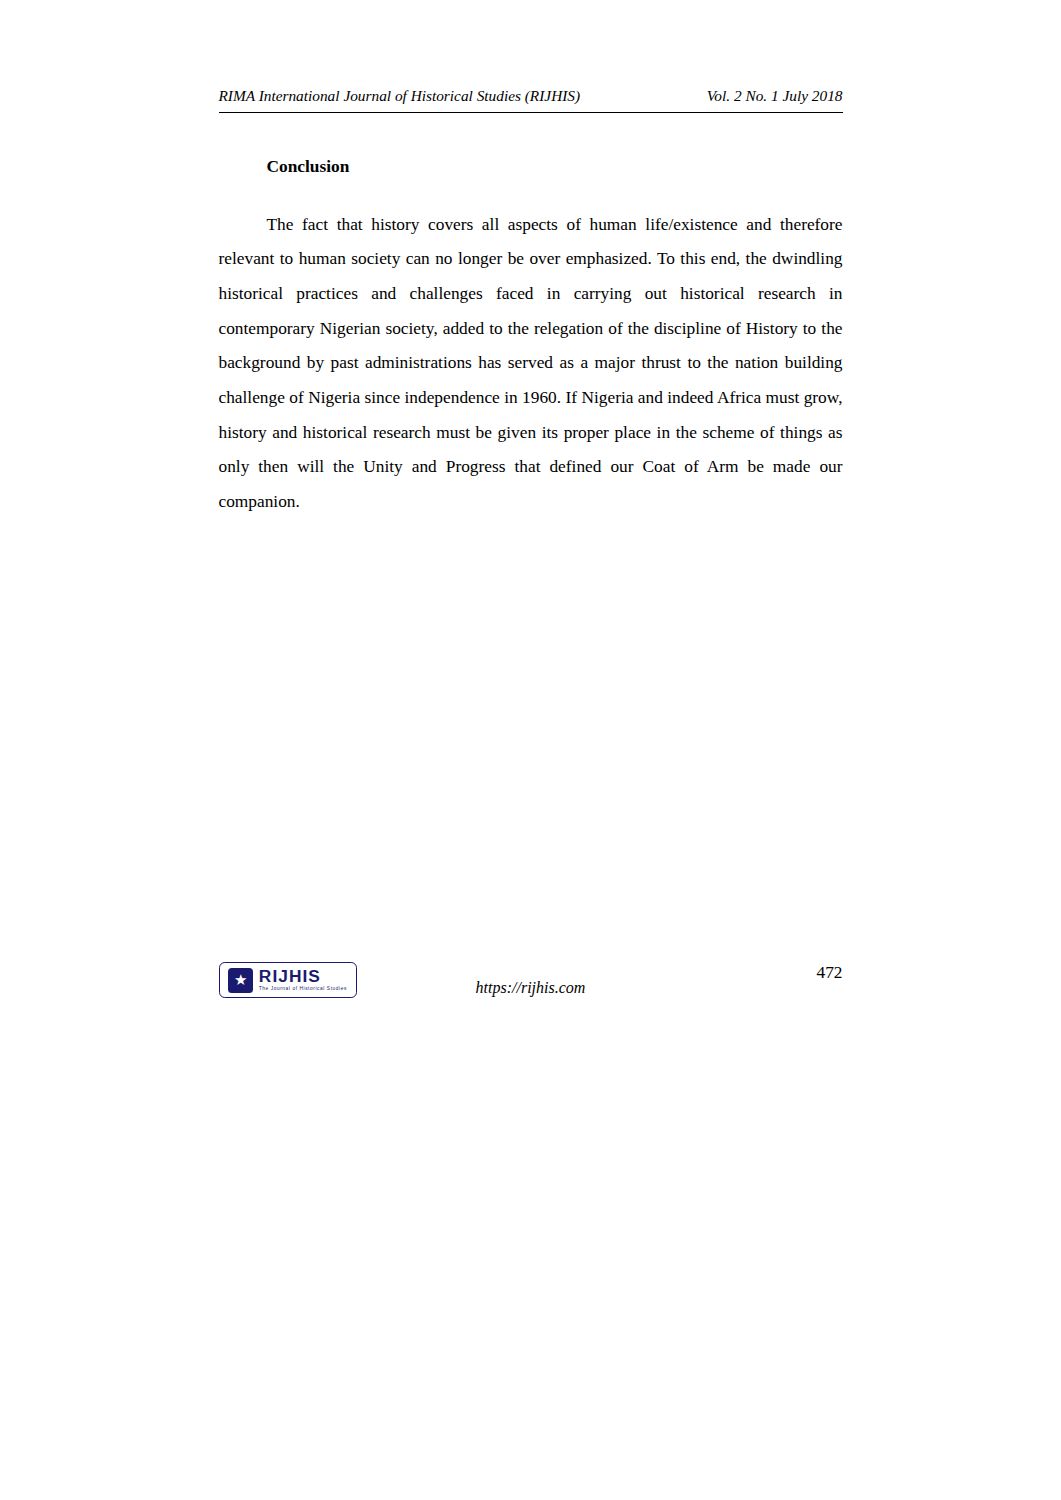RIMA International Journal of Historical Studies (RIJHIS) Vol. 2 No. 1 July 2018
Conclusion
The fact that history covers all aspects of human life/existence and therefore relevant to human society can no longer be over emphasized. To this end, the dwindling historical practices and challenges faced in carrying out historical research in contemporary Nigerian society, added to the relegation of the discipline of History to the background by past administrations has served as a major thrust to the nation building challenge of Nigeria since independence in 1960. If Nigeria and indeed Africa must grow, history and historical research must be given its proper place in the scheme of things as only then will the Unity and Progress that defined our Coat of Arm be made our companion.
★ RIJHIS The Journal of Historical Studies
https://rijhis.com
472